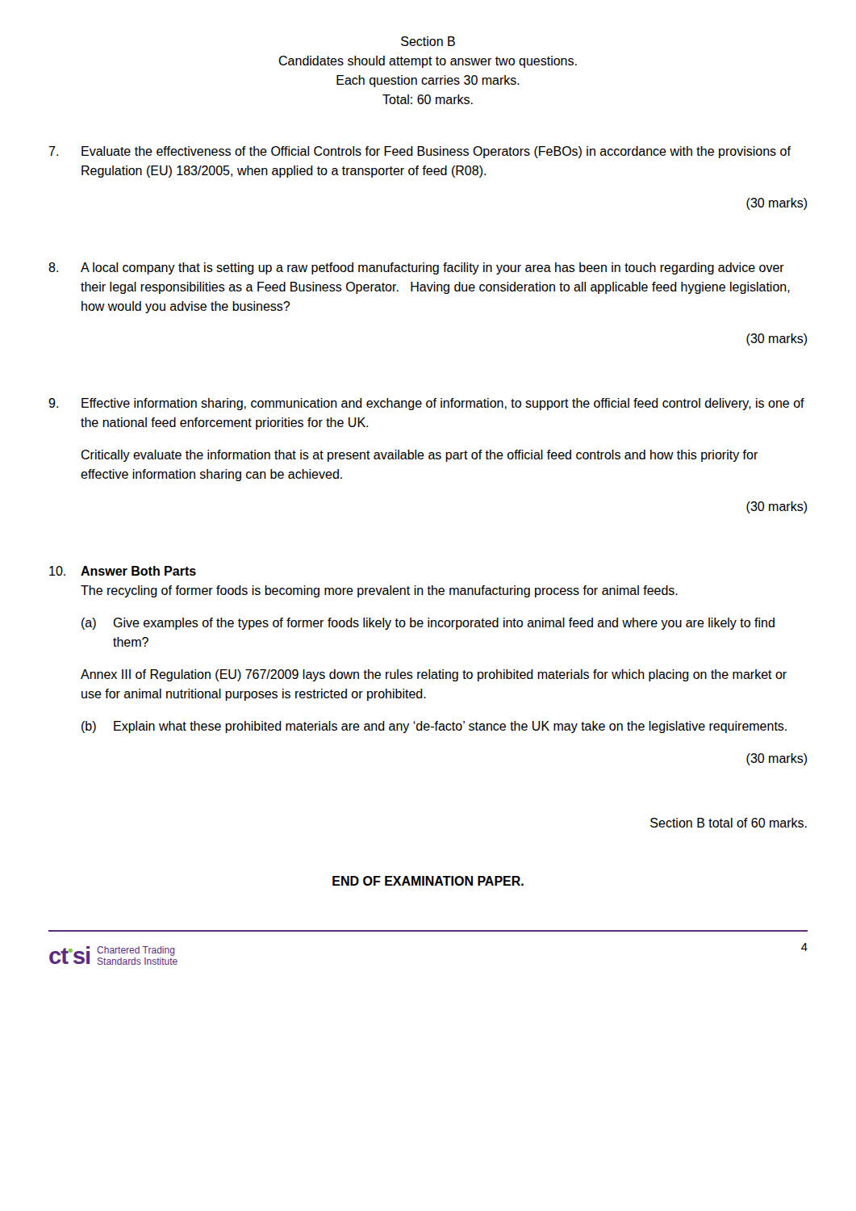Section B
Candidates should attempt to answer two questions.
Each question carries 30 marks.
Total: 60 marks.
Evaluate the effectiveness of the Official Controls for Feed Business Operators (FeBOs) in accordance with the provisions of Regulation (EU) 183/2005, when applied to a transporter of feed (R08).
(30 marks)
A local company that is setting up a raw petfood manufacturing facility in your area has been in touch regarding advice over their legal responsibilities as a Feed Business Operator. Having due consideration to all applicable feed hygiene legislation, how would you advise the business?
(30 marks)
Effective information sharing, communication and exchange of information, to support the official feed control delivery, is one of the national feed enforcement priorities for the UK.
Critically evaluate the information that is at present available as part of the official feed controls and how this priority for effective information sharing can be achieved.
(30 marks)
Answer Both Parts
The recycling of former foods is becoming more prevalent in the manufacturing process for animal feeds.
Give examples of the types of former foods likely to be incorporated into animal feed and where you are likely to find them?
Annex III of Regulation (EU) 767/2009 lays down the rules relating to prohibited materials for which placing on the market or use for animal nutritional purposes is restricted or prohibited.
Explain what these prohibited materials are and any ‘de-facto’ stance the UK may take on the legislative requirements.
(30 marks)
Section B total of 60 marks.
END OF EXAMINATION PAPER.
ct•si Chartered Trading
Standards Institute
4